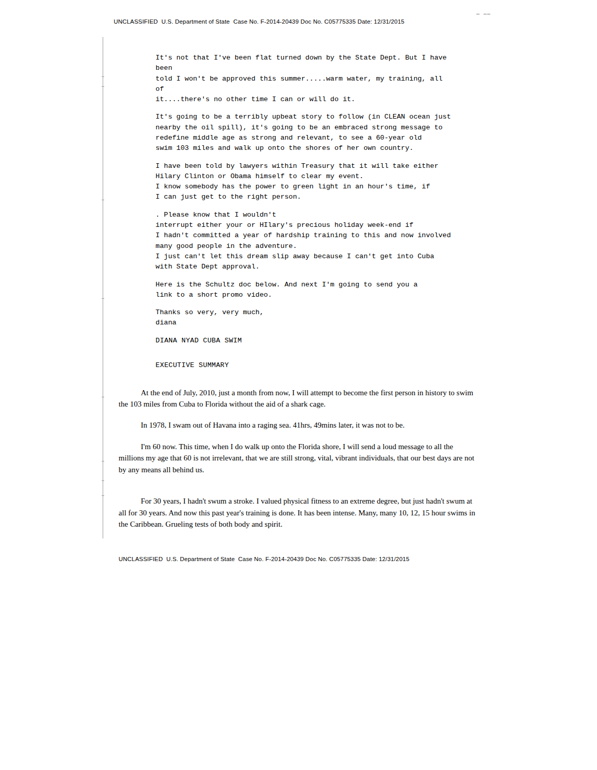UNCLASSIFIED U.S. Department of State Case No. F-2014-20439 Doc No. C05775335 Date: 12/31/2015
— ——
It's not that I've been flat turned down by the State Dept. But I have been
told I won't be approved this summer.....warm water, my training, all of
it....there's no other time I can or will do it.
It's going to be a terribly upbeat story to follow (in CLEAN ocean just
nearby the oil spill), it's going to be an embraced strong message to
redefine middle age as strong and relevant, to see a 60-year old
swim 103 miles and walk up onto the shores of her own country.
I have been told by lawyers within Treasury that it will take either
Hilary Clinton or Obama himself to clear my event.
I know somebody has the power to green light in an hour's time, if
I can just get to the right person.
. Please know that I wouldn't
interrupt either your or HIlary's precious holiday week-end if
I hadn't committed a year of hardship training to this and now involved
many good people in the adventure.
I just can't let this dream slip away because I can't get into Cuba
with State Dept approval.
Here is the Schultz doc below. And next I'm going to send you a
link to a short promo video.
Thanks so very, very much,
diana
DIANA NYAD CUBA SWIM
EXECUTIVE SUMMARY
At the end of July, 2010, just a month from now, I will attempt to become the first person in history to swim the 103 miles from Cuba to Florida without the aid of a shark cage.
In 1978, I swam out of Havana into a raging sea. 41hrs, 49mins later, it was not to be.
I'm 60 now. This time, when I do walk up onto the Florida shore, I will send a loud message to all the millions my age that 60 is not irrelevant, that we are still strong, vital, vibrant individuals, that our best days are not by any means all behind us.
For 30 years, I hadn't swum a stroke. I valued physical fitness to an extreme degree, but just hadn't swum at all for 30 years. And now this past year's training is done. It has been intense. Many, many 10, 12, 15 hour swims in the Caribbean. Grueling tests of both body and spirit.
UNCLASSIFIED U.S. Department of State Case No. F-2014-20439 Doc No. C05775335 Date: 12/31/2015